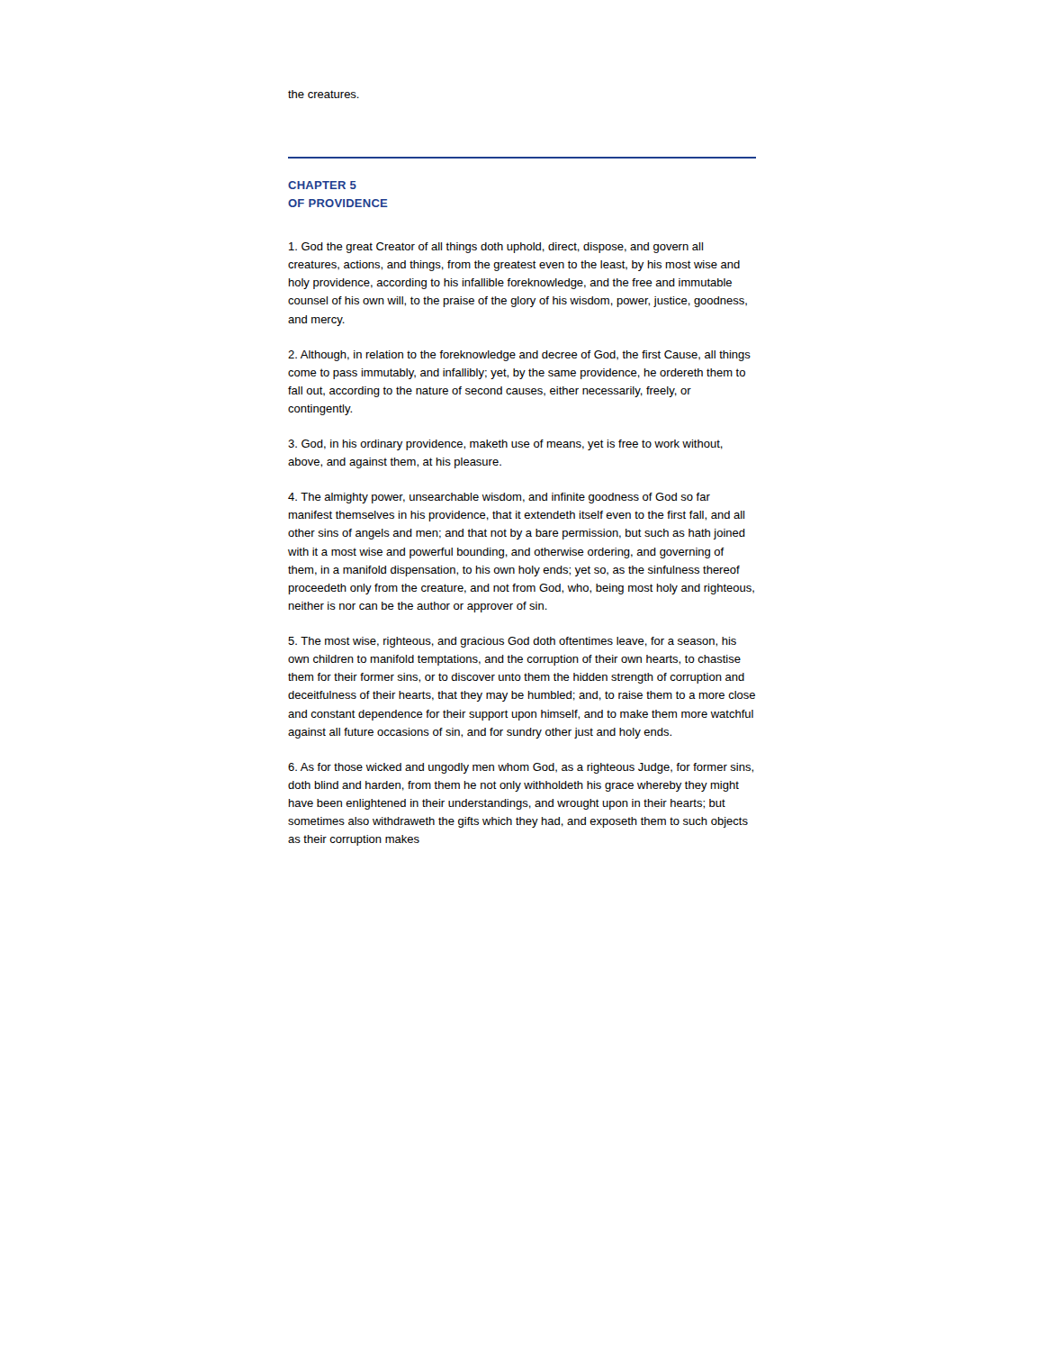the creatures.
CHAPTER 5
OF PROVIDENCE
1. God the great Creator of all things doth uphold, direct, dispose, and govern all creatures, actions, and things, from the greatest even to the least, by his most wise and holy providence, according to his infallible foreknowledge, and the free and immutable counsel of his own will, to the praise of the glory of his wisdom, power, justice, goodness, and mercy.
2. Although, in relation to the foreknowledge and decree of God, the first Cause, all things come to pass immutably, and infallibly; yet, by the same providence, he ordereth them to fall out, according to the nature of second causes, either necessarily, freely, or contingently.
3. God, in his ordinary providence, maketh use of means, yet is free to work without, above, and against them, at his pleasure.
4. The almighty power, unsearchable wisdom, and infinite goodness of God so far manifest themselves in his providence, that it extendeth itself even to the first fall, and all other sins of angels and men; and that not by a bare permission, but such as hath joined with it a most wise and powerful bounding, and otherwise ordering, and governing of them, in a manifold dispensation, to his own holy ends; yet so, as the sinfulness thereof proceedeth only from the creature, and not from God, who, being most holy and righteous, neither is nor can be the author or approver of sin.
5. The most wise, righteous, and gracious God doth oftentimes leave, for a season, his own children to manifold temptations, and the corruption of their own hearts, to chastise them for their former sins, or to discover unto them the hidden strength of corruption and deceitfulness of their hearts, that they may be humbled; and, to raise them to a more close and constant dependence for their support upon himself, and to make them more watchful against all future occasions of sin, and for sundry other just and holy ends.
6. As for those wicked and ungodly men whom God, as a righteous Judge, for former sins, doth blind and harden, from them he not only withholdeth his grace whereby they might have been enlightened in their understandings, and wrought upon in their hearts; but sometimes also withdraweth the gifts which they had, and exposeth them to such objects as their corruption makes